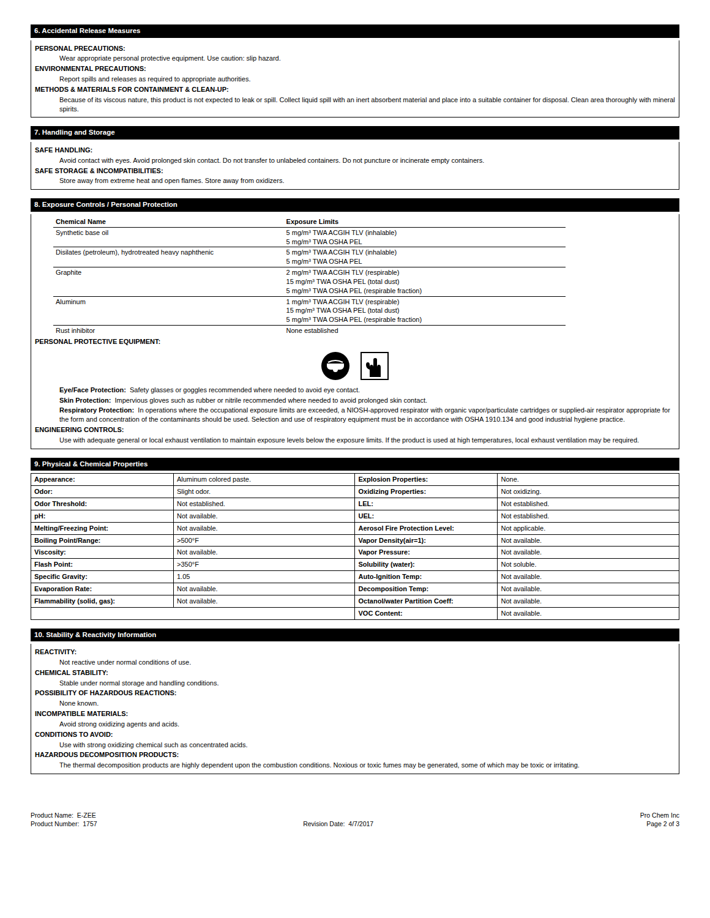6. Accidental Release Measures
PERSONAL PRECAUTIONS:
Wear appropriate personal protective equipment. Use caution: slip hazard.
ENVIRONMENTAL PRECAUTIONS:
Report spills and releases as required to appropriate authorities.
METHODS & MATERIALS FOR CONTAINMENT & CLEAN-UP:
Because of its viscous nature, this product is not expected to leak or spill. Collect liquid spill with an inert absorbent material and place into a suitable container for disposal. Clean area thoroughly with mineral spirits.
7. Handling and Storage
SAFE HANDLING:
Avoid contact with eyes. Avoid prolonged skin contact. Do not transfer to unlabeled containers. Do not puncture or incinerate empty containers.
SAFE STORAGE & INCOMPATIBILITIES:
Store away from extreme heat and open flames. Store away from oxidizers.
8. Exposure Controls / Personal Protection
| Chemical Name | Exposure Limits |
| --- | --- |
| Synthetic base oil | 5 mg/m³ TWA ACGIH TLV (inhalable) 5 mg/m³ TWA OSHA PEL |
| Disilates (petroleum), hydrotreated heavy naphthenic | 5 mg/m³ TWA ACGIH TLV (inhalable) 5 mg/m³ TWA OSHA PEL |
| Graphite | 2 mg/m³ TWA ACGIH TLV (respirable) 15 mg/m³ TWA OSHA PEL (total dust) 5 mg/m³ TWA OSHA PEL (respirable fraction) |
| Aluminum | 1 mg/m³ TWA ACGIH TLV (respirable) 15 mg/m³ TWA OSHA PEL (total dust) 5 mg/m³ TWA OSHA PEL (respirable fraction) |
| Rust inhibitor | None established |
PERSONAL PROTECTIVE EQUIPMENT:
Eye/Face Protection: Safety glasses or goggles recommended where needed to avoid eye contact.
Skin Protection: Impervious gloves such as rubber or nitrile recommended where needed to avoid prolonged skin contact.
Respiratory Protection: In operations where the occupational exposure limits are exceeded, a NIOSH-approved respirator with organic vapor/particulate cartridges or supplied-air respirator appropriate for the form and concentration of the contaminants should be used. Selection and use of respiratory equipment must be in accordance with OSHA 1910.134 and good industrial hygiene practice.
ENGINEERING CONTROLS:
Use with adequate general or local exhaust ventilation to maintain exposure levels below the exposure limits. If the product is used at high temperatures, local exhaust ventilation may be required.
9. Physical & Chemical Properties
| Appearance: | Aluminum colored paste. | Explosion Properties: | None. |
| Odor: | Slight odor. | Oxidizing Properties: | Not oxidizing. |
| Odor Threshold: | Not established. | LEL: | Not established. |
| pH: | Not available. | UEL: | Not established. |
| Melting/Freezing Point: | Not available. | Aerosol Fire Protection Level: | Not applicable. |
| Boiling Point/Range: | >500°F | Vapor Density(air=1): | Not available. |
| Viscosity: | Not available. | Vapor Pressure: | Not available. |
| Flash Point: | >350°F | Solubility (water): | Not soluble. |
| Specific Gravity: | 1.05 | Auto-Ignition Temp: | Not available. |
| Evaporation Rate: | Not available. | Decomposition Temp: | Not available. |
| Flammability (solid, gas): | Not available. | Octanol/water Partition Coeff: | Not available. |
| | | VOC Content: | Not available. |
10. Stability & Reactivity Information
REACTIVITY:
Not reactive under normal conditions of use.
CHEMICAL STABILITY:
Stable under normal storage and handling conditions.
POSSIBILITY OF HAZARDOUS REACTIONS:
None known.
INCOMPATIBLE MATERIALS:
Avoid strong oxidizing agents and acids.
CONDITIONS TO AVOID:
Use with strong oxidizing chemical such as concentrated acids.
HAZARDOUS DECOMPOSITION PRODUCTS:
The thermal decomposition products are highly dependent upon the combustion conditions. Noxious or toxic fumes may be generated, some of which may be toxic or irritating.
Product Name: E-ZEE
Product Number: 1757
Revision Date: 4/7/2017
Pro Chem Inc
Page 2 of 3